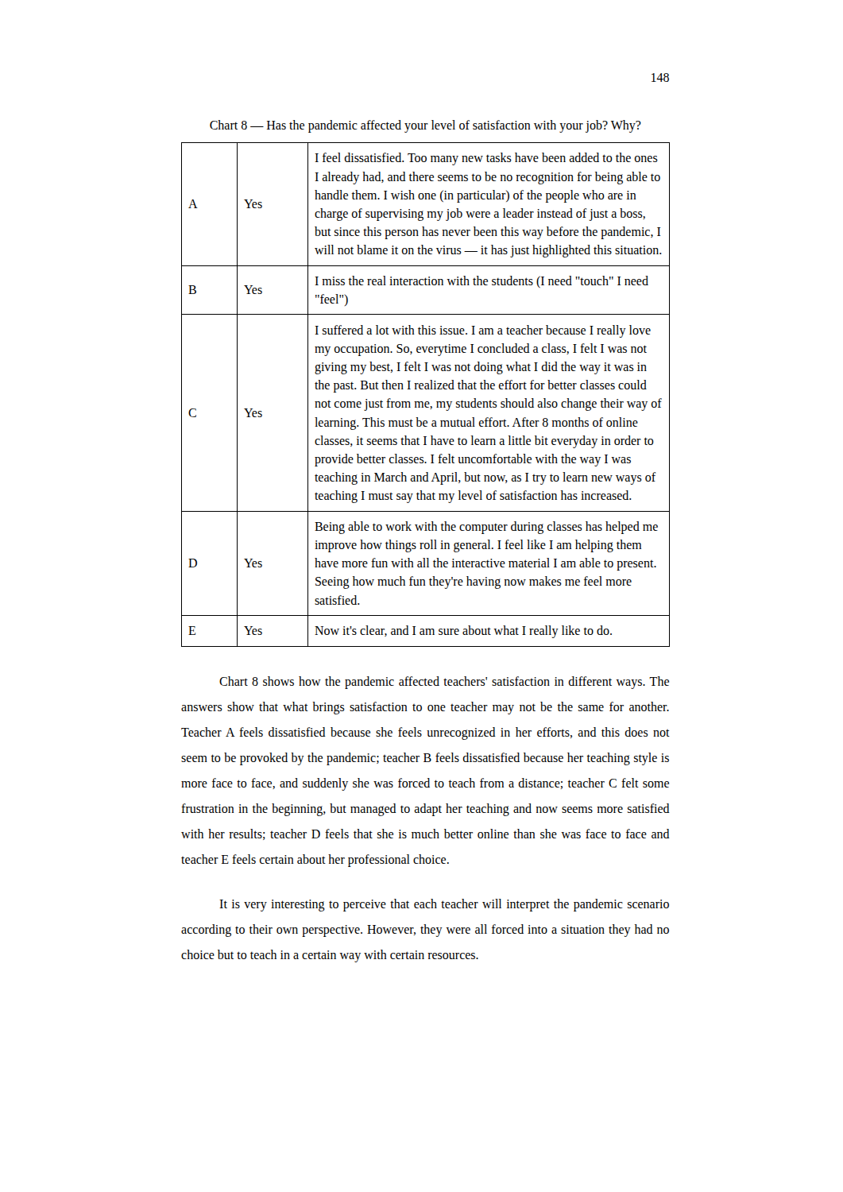148
Chart 8 — Has the pandemic affected your level of satisfaction with your job? Why?
| A | Yes | I feel dissatisfied. Too many new tasks have been added to the ones I already had, and there seems to be no recognition for being able to handle them. I wish one (in particular) of the people who are in charge of supervising my job were a leader instead of just a boss, but since this person has never been this way before the pandemic, I will not blame it on the virus — it has just highlighted this situation. |
| B | Yes | I miss the real interaction with the students (I need "touch" I need "feel") |
| C | Yes | I suffered a lot with this issue. I am a teacher because I really love my occupation. So, everytime I concluded a class, I felt I was not giving my best, I felt I was not doing what I did the way it was in the past. But then I realized that the effort for better classes could not come just from me, my students should also change their way of learning. This must be a mutual effort. After 8 months of online classes, it seems that I have to learn a little bit everyday in order to provide better classes. I felt uncomfortable with the way I was teaching in March and April, but now, as I try to learn new ways of teaching I must say that my level of satisfaction has increased. |
| D | Yes | Being able to work with the computer during classes has helped me improve how things roll in general. I feel like I am helping them have more fun with all the interactive material I am able to present. Seeing how much fun they're having now makes me feel more satisfied. |
| E | Yes | Now it's clear, and I am sure about what I really like to do. |
Chart 8 shows how the pandemic affected teachers' satisfaction in different ways. The answers show that what brings satisfaction to one teacher may not be the same for another. Teacher A feels dissatisfied because she feels unrecognized in her efforts, and this does not seem to be provoked by the pandemic; teacher B feels dissatisfied because her teaching style is more face to face, and suddenly she was forced to teach from a distance; teacher C felt some frustration in the beginning, but managed to adapt her teaching and now seems more satisfied with her results; teacher D feels that she is much better online than she was face to face and teacher E feels certain about her professional choice.
It is very interesting to perceive that each teacher will interpret the pandemic scenario according to their own perspective. However, they were all forced into a situation they had no choice but to teach in a certain way with certain resources.